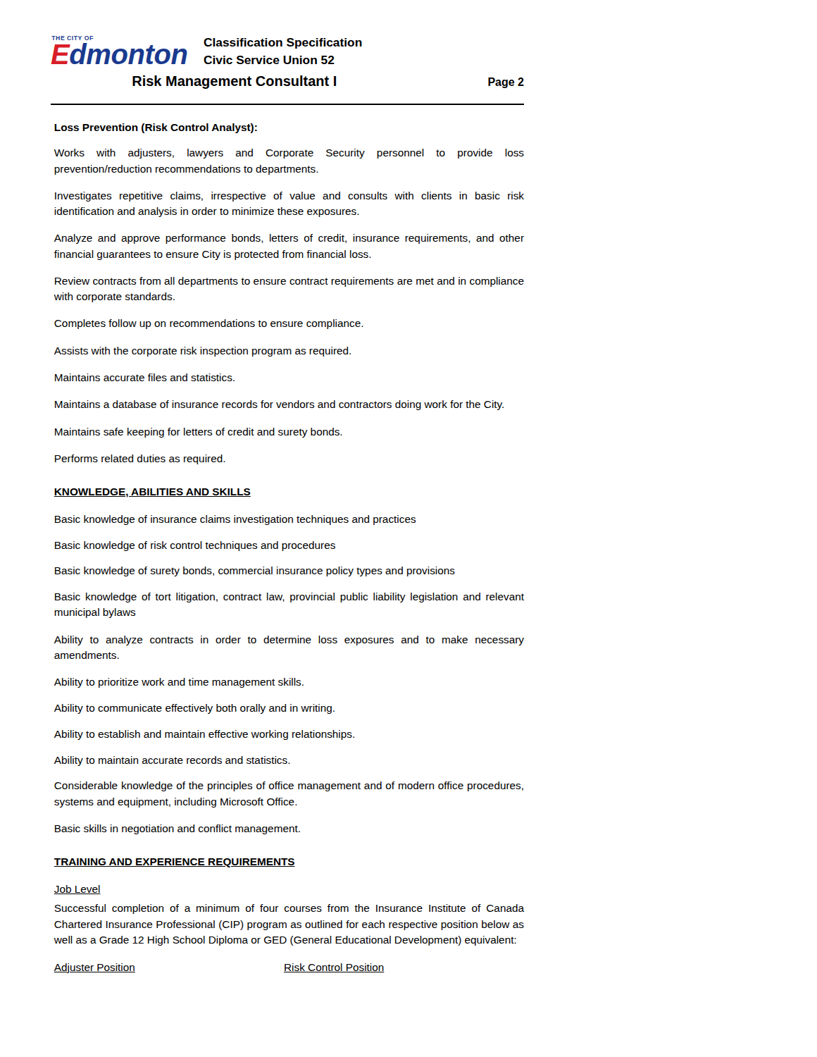The City of
Edmonton
Classification Specification
Civic Service Union 52
Risk Management Consultant I
Page 2
Loss Prevention (Risk Control Analyst):
Works with adjusters, lawyers and Corporate Security personnel to provide loss prevention/reduction recommendations to departments.
Investigates repetitive claims, irrespective of value and consults with clients in basic risk identification and analysis in order to minimize these exposures.
Analyze and approve performance bonds, letters of credit, insurance requirements, and other financial guarantees to ensure City is protected from financial loss.
Review contracts from all departments to ensure contract requirements are met and in compliance with corporate standards.
Completes follow up on recommendations to ensure compliance.
Assists with the corporate risk inspection program as required.
Maintains accurate files and statistics.
Maintains a database of insurance records for vendors and contractors doing work for the City.
Maintains safe keeping for letters of credit and surety bonds.
Performs related duties as required.
KNOWLEDGE, ABILITIES AND SKILLS
Basic knowledge of insurance claims investigation techniques and practices
Basic knowledge of risk control techniques and procedures
Basic knowledge of surety bonds, commercial insurance policy types and provisions
Basic knowledge of tort litigation, contract law, provincial public liability legislation and relevant municipal bylaws
Ability to analyze contracts in order to determine loss exposures and to make necessary amendments.
Ability to prioritize work and time management skills.
Ability to communicate effectively both orally and in writing.
Ability to establish and maintain effective working relationships.
Ability to maintain accurate records and statistics.
Considerable knowledge of the principles of office management and of modern office procedures, systems and equipment, including Microsoft Office.
Basic skills in negotiation and conflict management.
TRAINING AND EXPERIENCE REQUIREMENTS
Job Level
Successful completion of a minimum of four courses from the Insurance Institute of Canada Chartered Insurance Professional (CIP) program as outlined for each respective position below as well as a Grade 12 High School Diploma or GED (General Educational Development) equivalent:
Adjuster Position Risk Control Position